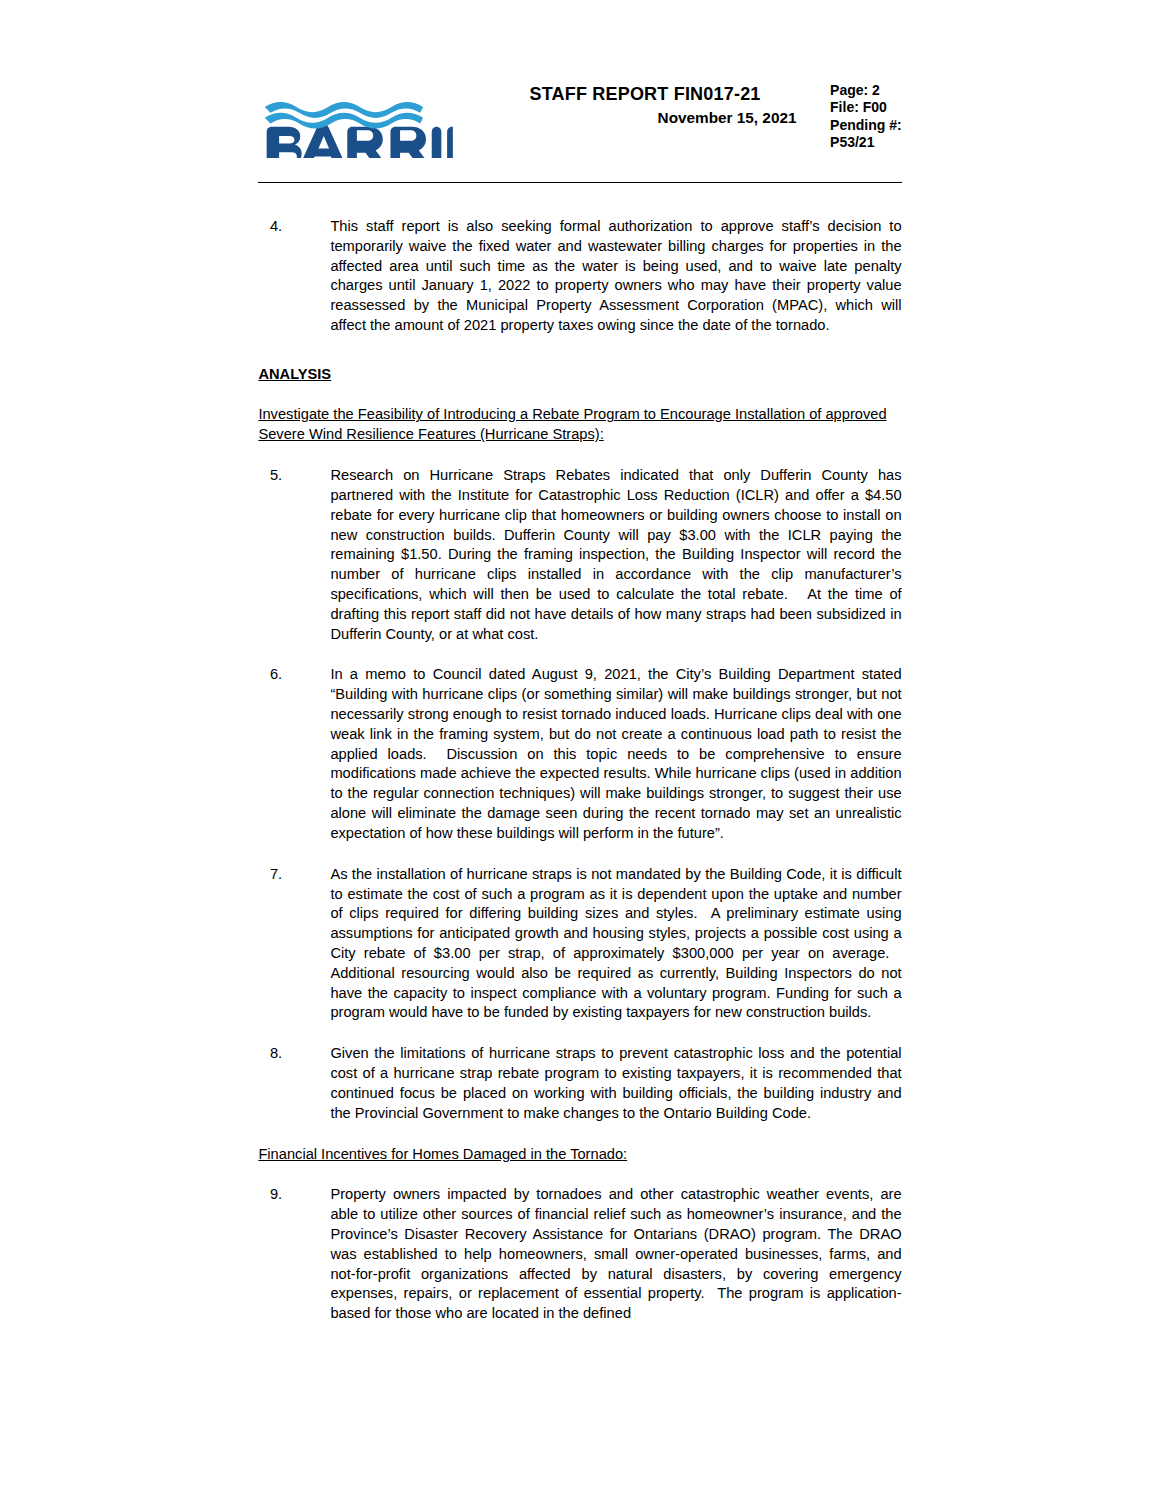STAFF REPORT FIN017-21
November 15, 2021
Page: 2
File: F00
Pending #:
P53/21
4. This staff report is also seeking formal authorization to approve staff’s decision to temporarily waive the fixed water and wastewater billing charges for properties in the affected area until such time as the water is being used, and to waive late penalty charges until January 1, 2022 to property owners who may have their property value reassessed by the Municipal Property Assessment Corporation (MPAC), which will affect the amount of 2021 property taxes owing since the date of the tornado.
ANALYSIS
Investigate the Feasibility of Introducing a Rebate Program to Encourage Installation of approved Severe Wind Resilience Features (Hurricane Straps):
5. Research on Hurricane Straps Rebates indicated that only Dufferin County has partnered with the Institute for Catastrophic Loss Reduction (ICLR) and offer a $4.50 rebate for every hurricane clip that homeowners or building owners choose to install on new construction builds. Dufferin County will pay $3.00 with the ICLR paying the remaining $1.50. During the framing inspection, the Building Inspector will record the number of hurricane clips installed in accordance with the clip manufacturer’s specifications, which will then be used to calculate the total rebate. At the time of drafting this report staff did not have details of how many straps had been subsidized in Dufferin County, or at what cost.
6. In a memo to Council dated August 9, 2021, the City’s Building Department stated “Building with hurricane clips (or something similar) will make buildings stronger, but not necessarily strong enough to resist tornado induced loads. Hurricane clips deal with one weak link in the framing system, but do not create a continuous load path to resist the applied loads. Discussion on this topic needs to be comprehensive to ensure modifications made achieve the expected results. While hurricane clips (used in addition to the regular connection techniques) will make buildings stronger, to suggest their use alone will eliminate the damage seen during the recent tornado may set an unrealistic expectation of how these buildings will perform in the future”.
7. As the installation of hurricane straps is not mandated by the Building Code, it is difficult to estimate the cost of such a program as it is dependent upon the uptake and number of clips required for differing building sizes and styles. A preliminary estimate using assumptions for anticipated growth and housing styles, projects a possible cost using a City rebate of $3.00 per strap, of approximately $300,000 per year on average. Additional resourcing would also be required as currently, Building Inspectors do not have the capacity to inspect compliance with a voluntary program. Funding for such a program would have to be funded by existing taxpayers for new construction builds.
8. Given the limitations of hurricane straps to prevent catastrophic loss and the potential cost of a hurricane strap rebate program to existing taxpayers, it is recommended that continued focus be placed on working with building officials, the building industry and the Provincial Government to make changes to the Ontario Building Code.
Financial Incentives for Homes Damaged in the Tornado:
9. Property owners impacted by tornadoes and other catastrophic weather events, are able to utilize other sources of financial relief such as homeowner’s insurance, and the Province’s Disaster Recovery Assistance for Ontarians (DRAO) program. The DRAO was established to help homeowners, small owner-operated businesses, farms, and not-for-profit organizations affected by natural disasters, by covering emergency expenses, repairs, or replacement of essential property. The program is application-based for those who are located in the defined